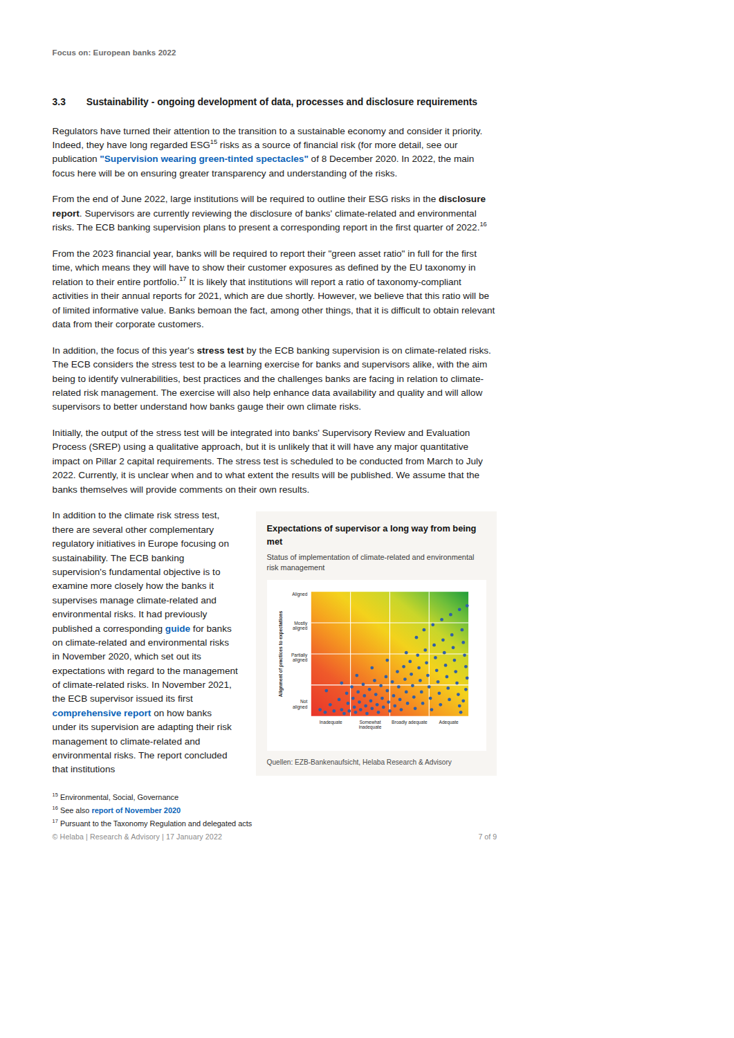Focus on: European banks 2022
3.3 Sustainability - ongoing development of data, processes and disclosure requirements
Regulators have turned their attention to the transition to a sustainable economy and consider it priority. Indeed, they have long regarded ESG15 risks as a source of financial risk (for more detail, see our publication "Supervision wearing green-tinted spectacles" of 8 December 2020. In 2022, the main focus here will be on ensuring greater transparency and understanding of the risks.
From the end of June 2022, large institutions will be required to outline their ESG risks in the disclosure report. Supervisors are currently reviewing the disclosure of banks' climate-related and environmental risks. The ECB banking supervision plans to present a corresponding report in the first quarter of 2022.16
From the 2023 financial year, banks will be required to report their "green asset ratio" in full for the first time, which means they will have to show their customer exposures as defined by the EU taxonomy in relation to their entire portfolio.17 It is likely that institutions will report a ratio of taxonomy-compliant activities in their annual reports for 2021, which are due shortly. However, we believe that this ratio will be of limited informative value. Banks bemoan the fact, among other things, that it is difficult to obtain relevant data from their corporate customers.
In addition, the focus of this year's stress test by the ECB banking supervision is on climate-related risks. The ECB considers the stress test to be a learning exercise for banks and supervisors alike, with the aim being to identify vulnerabilities, best practices and the challenges banks are facing in relation to climate-related risk management. The exercise will also help enhance data availability and quality and will allow supervisors to better understand how banks gauge their own climate risks.
Initially, the output of the stress test will be integrated into banks' Supervisory Review and Evaluation Process (SREP) using a qualitative approach, but it is unlikely that it will have any major quantitative impact on Pillar 2 capital requirements. The stress test is scheduled to be conducted from March to July 2022. Currently, it is unclear when and to what extent the results will be published. We assume that the banks themselves will provide comments on their own results.
Expectations of supervisor a long way from being met
Status of implementation of climate-related and environmental risk management
Aligned Mostly aligned Partially aligned Not aligned Alignment of practices to expectations Inadequate Somewhat inadequate Broadly adequate Adequate
Quellen: EZB-Bankenaufsicht, Helaba Research & Advisory
In addition to the climate risk stress test, there are several other complementary regulatory initiatives in Europe focusing on sustainability. The ECB banking supervision's fundamental objective is to examine more closely how the banks it supervises manage climate-related and environmental risks. It had previously published a corresponding guide for banks on climate-related and environmental risks in November 2020, which set out its expectations with regard to the management of climate-related risks. In November 2021, the ECB supervisor issued its first comprehensive report on how banks under its supervision are adapting their risk management to climate-related and environmental risks. The report concluded that institutions
15 Environmental, Social, Governance
16 See also report of November 2020
17 Pursuant to the Taxonomy Regulation and delegated acts
© Helaba | Research & Advisory | 17 January 2022
7 of 9